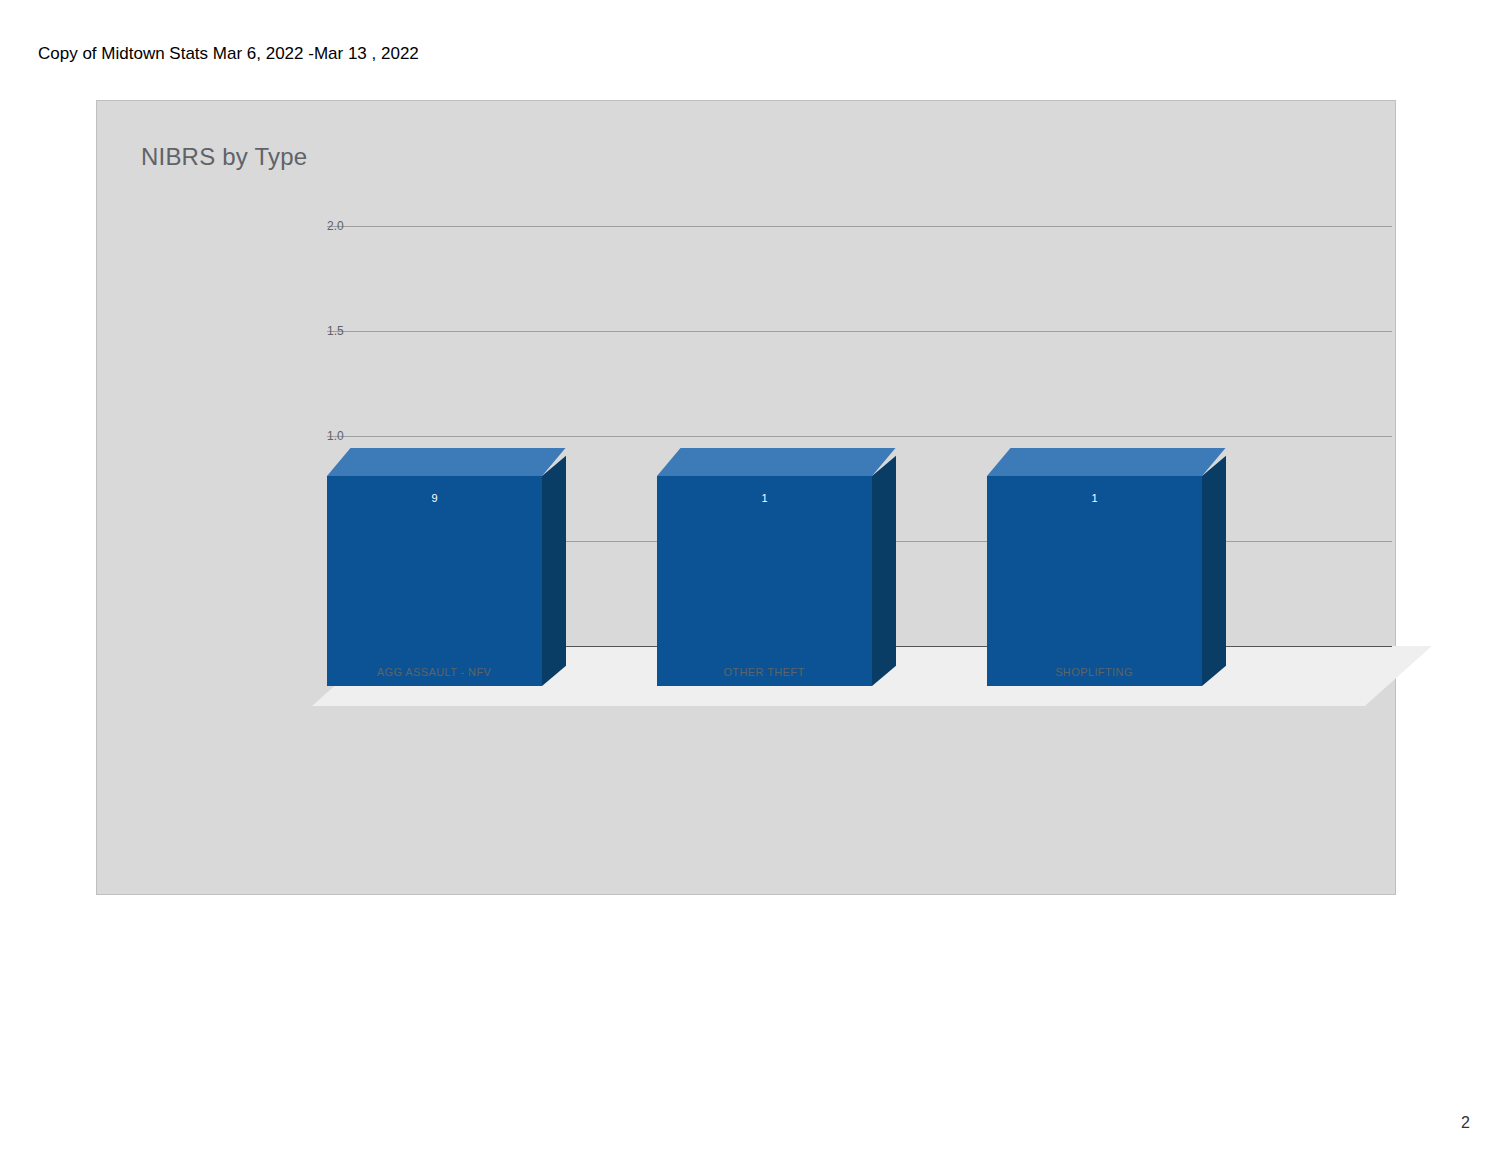Copy of Midtown Stats Mar 6, 2022 -Mar 13 , 2022
NIBRS by Type
2.0
1.5
1.0
0.5
0.0
9
AGG ASSAULT - NFV
1
OTHER THEFT
1
SHOPLIFTING
2